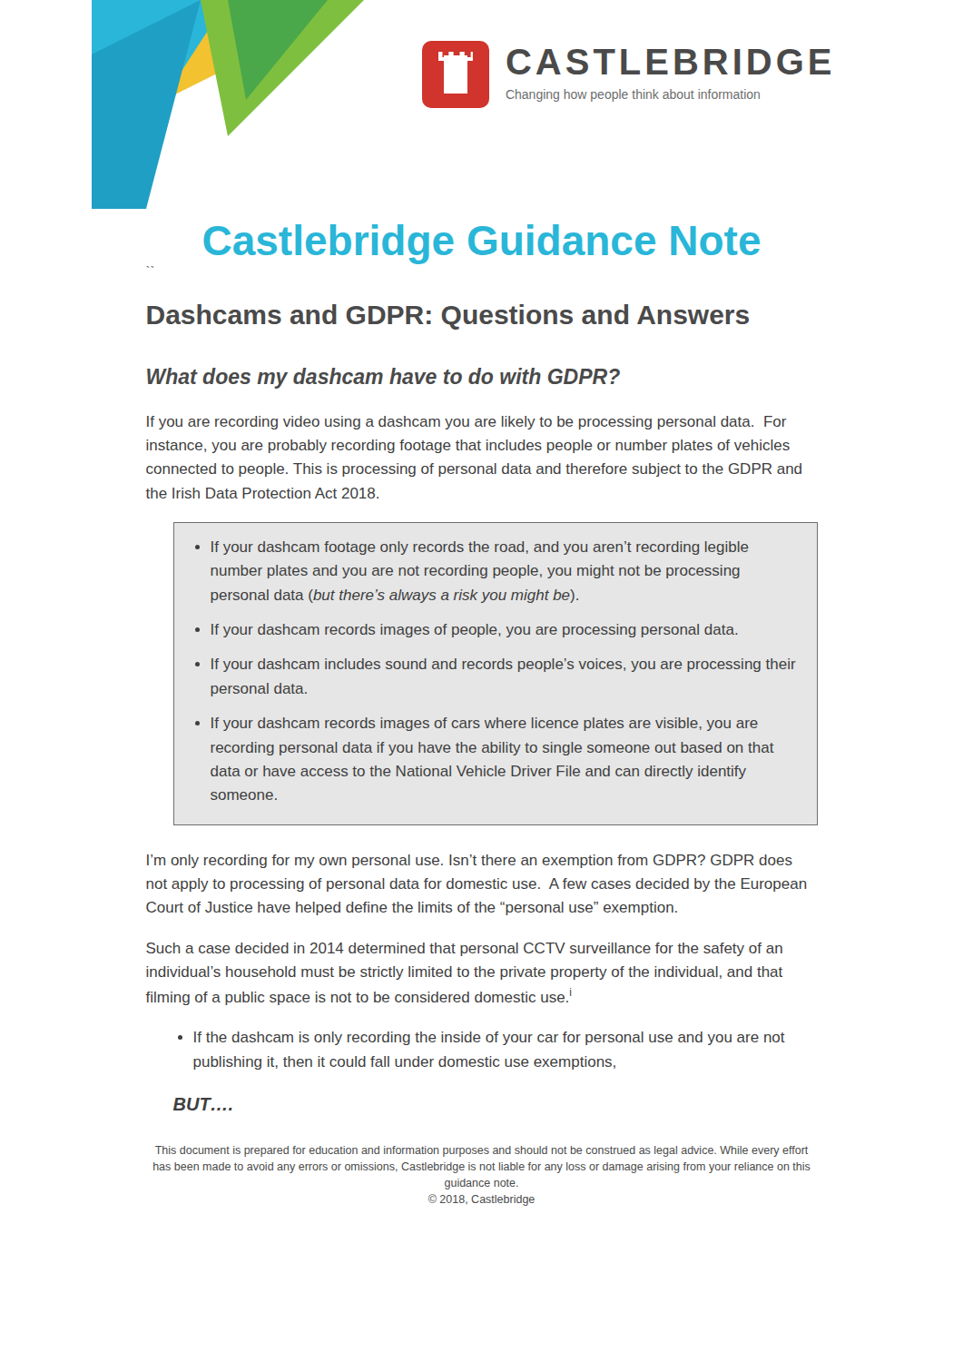CASTLEBRIDGE
Changing how people think about information
Castlebridge Guidance Note
``
Dashcams and GDPR: Questions and Answers
What does my dashcam have to do with GDPR?
If you are recording video using a dashcam you are likely to be processing personal data. For instance, you are probably recording footage that includes people or number plates of vehicles connected to people. This is processing of personal data and therefore subject to the GDPR and the Irish Data Protection Act 2018.
If your dashcam footage only records the road, and you aren’t recording legible number plates and you are not recording people, you might not be processing personal data (but there’s always a risk you might be).
If your dashcam records images of people, you are processing personal data.
If your dashcam includes sound and records people’s voices, you are processing their personal data.
If your dashcam records images of cars where licence plates are visible, you are recording personal data if you have the ability to single someone out based on that data or have access to the National Vehicle Driver File and can directly identify someone.
I’m only recording for my own personal use. Isn’t there an exemption from GDPR? GDPR does not apply to processing of personal data for domestic use. A few cases decided by the European Court of Justice have helped define the limits of the “personal use” exemption.
Such a case decided in 2014 determined that personal CCTV surveillance for the safety of an individual’s household must be strictly limited to the private property of the individual, and that filming of a public space is not to be considered domestic use.i
If the dashcam is only recording the inside of your car for personal use and you are not publishing it, then it could fall under domestic use exemptions,
BUT….
This document is prepared for education and information purposes and should not be construed as legal advice. While every effort has been made to avoid any errors or omissions, Castlebridge is not liable for any loss or damage arising from your reliance on this guidance note.
© 2018, Castlebridge